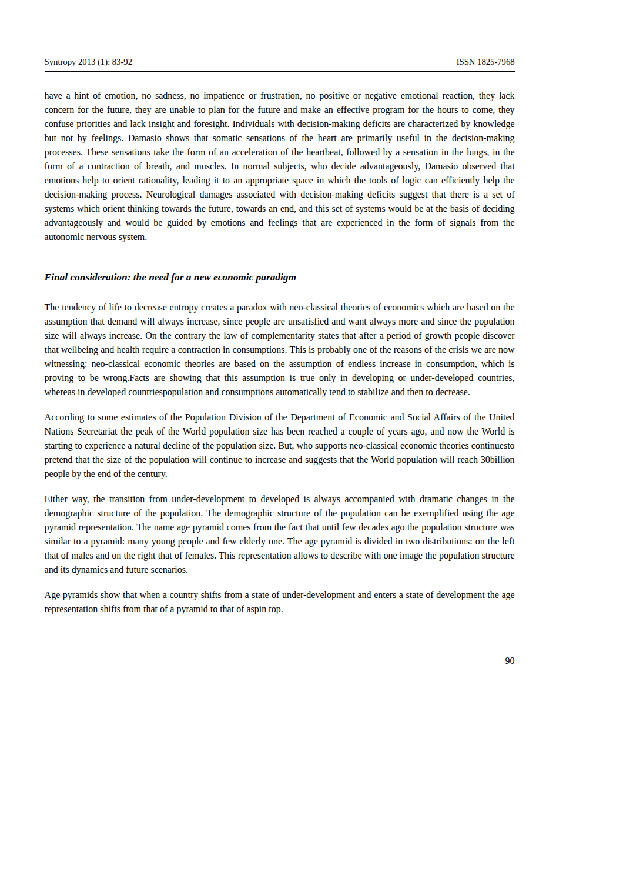Syntropy 2013 (1): 83-92 ISSN 1825-7968
have a hint of emotion, no sadness, no impatience or frustration, no positive or negative emotional reaction, they lack concern for the future, they are unable to plan for the future and make an effective program for the hours to come, they confuse priorities and lack insight and foresight. Individuals with decision-making deficits are characterized by knowledge but not by feelings. Damasio shows that somatic sensations of the heart are primarily useful in the decision-making processes. These sensations take the form of an acceleration of the heartbeat, followed by a sensation in the lungs, in the form of a contraction of breath, and muscles. In normal subjects, who decide advantageously, Damasio observed that emotions help to orient rationality, leading it to an appropriate space in which the tools of logic can efficiently help the decision-making process. Neurological damages associated with decision-making deficits suggest that there is a set of systems which orient thinking towards the future, towards an end, and this set of systems would be at the basis of deciding advantageously and would be guided by emotions and feelings that are experienced in the form of signals from the autonomic nervous system.
Final consideration: the need for a new economic paradigm
The tendency of life to decrease entropy creates a paradox with neo-classical theories of economics which are based on the assumption that demand will always increase, since people are unsatisfied and want always more and since the population size will always increase. On the contrary the law of complementarity states that after a period of growth people discover that wellbeing and health require a contraction in consumptions. This is probably one of the reasons of the crisis we are now witnessing: neo-classical economic theories are based on the assumption of endless increase in consumption, which is proving to be wrong.Facts are showing that this assumption is true only in developing or under-developed countries, whereas in developed countriespopulation and consumptions automatically tend to stabilize and then to decrease.
According to some estimates of the Population Division of the Department of Economic and Social Affairs of the United Nations Secretariat the peak of the World population size has been reached a couple of years ago, and now the World is starting to experience a natural decline of the population size. But, who supports neo-classical economic theories continuesto pretend that the size of the population will continue to increase and suggests that the World population will reach 30billion people by the end of the century.
Either way, the transition from under-development to developed is always accompanied with dramatic changes in the demographic structure of the population. The demographic structure of the population can be exemplified using the age pyramid representation. The name age pyramid comes from the fact that until few decades ago the population structure was similar to a pyramid: many young people and few elderly one. The age pyramid is divided in two distributions: on the left that of males and on the right that of females. This representation allows to describe with one image the population structure and its dynamics and future scenarios.
Age pyramids show that when a country shifts from a state of under-development and enters a state of development the age representation shifts from that of a pyramid to that of aspin top.
90